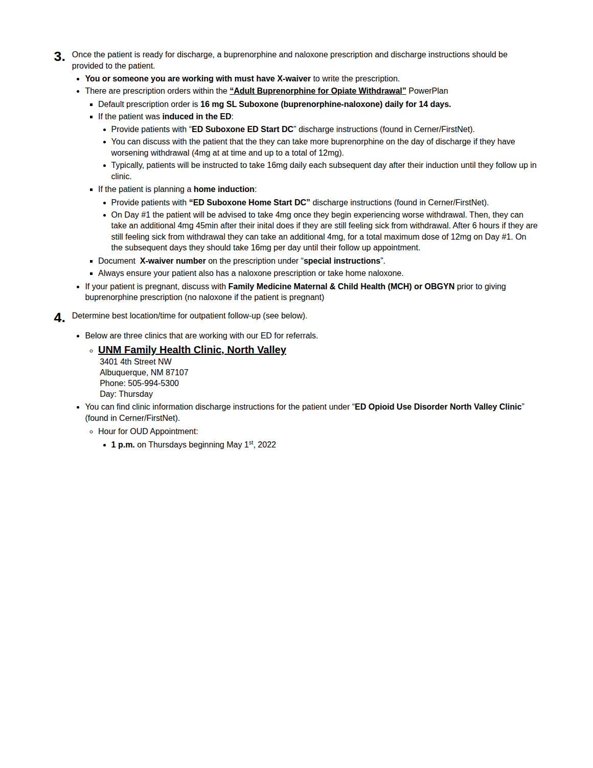3. Once the patient is ready for discharge, a buprenorphine and naloxone prescription and discharge instructions should be provided to the patient.
You or someone you are working with must have X-waiver to write the prescription.
There are prescription orders within the “Adult Buprenorphine for Opiate Withdrawal” PowerPlan
Default prescription order is 16 mg SL Suboxone (buprenorphine-naloxone) daily for 14 days.
If the patient was induced in the ED:
Provide patients with “ED Suboxone ED Start DC” discharge instructions (found in Cerner/FirstNet).
You can discuss with the patient that the they can take more buprenorphine on the day of discharge if they have worsening withdrawal (4mg at at time and up to a total of 12mg).
Typically, patients will be instructed to take 16mg daily each subsequent day after their induction until they follow up in clinic.
If the patient is planning a home induction:
Provide patients with “ED Suboxone Home Start DC” discharge instructions (found in Cerner/FirstNet).
On Day #1 the patient will be advised to take 4mg once they begin experiencing worse withdrawal. Then, they can take an additional 4mg 45min after their inital does if they are still feeling sick from withdrawal. After 6 hours if they are still feeling sick from withdrawal they can take an additional 4mg, for a total maximum dose of 12mg on Day #1. On the subsequent days they should take 16mg per day until their follow up appointment.
Document X-waiver number on the prescription under “special instructions”.
Always ensure your patient also has a naloxone prescription or take home naloxone.
If your patient is pregnant, discuss with Family Medicine Maternal & Child Health (MCH) or OBGYN prior to giving buprenorphine prescription (no naloxone if the patient is pregnant)
4. Determine best location/time for outpatient follow-up (see below).
Below are three clinics that are working with our ED for referrals.
UNM Family Health Clinic, North Valley
3401 4th Street NW
Albuquerque, NM 87107
Phone: 505-994-5300
Day: Thursday
You can find clinic information discharge instructions for the patient under “ED Opioid Use Disorder North Valley Clinic” (found in Cerner/FirstNet).
Hour for OUD Appointment:
1 p.m. on Thursdays beginning May 1st, 2022